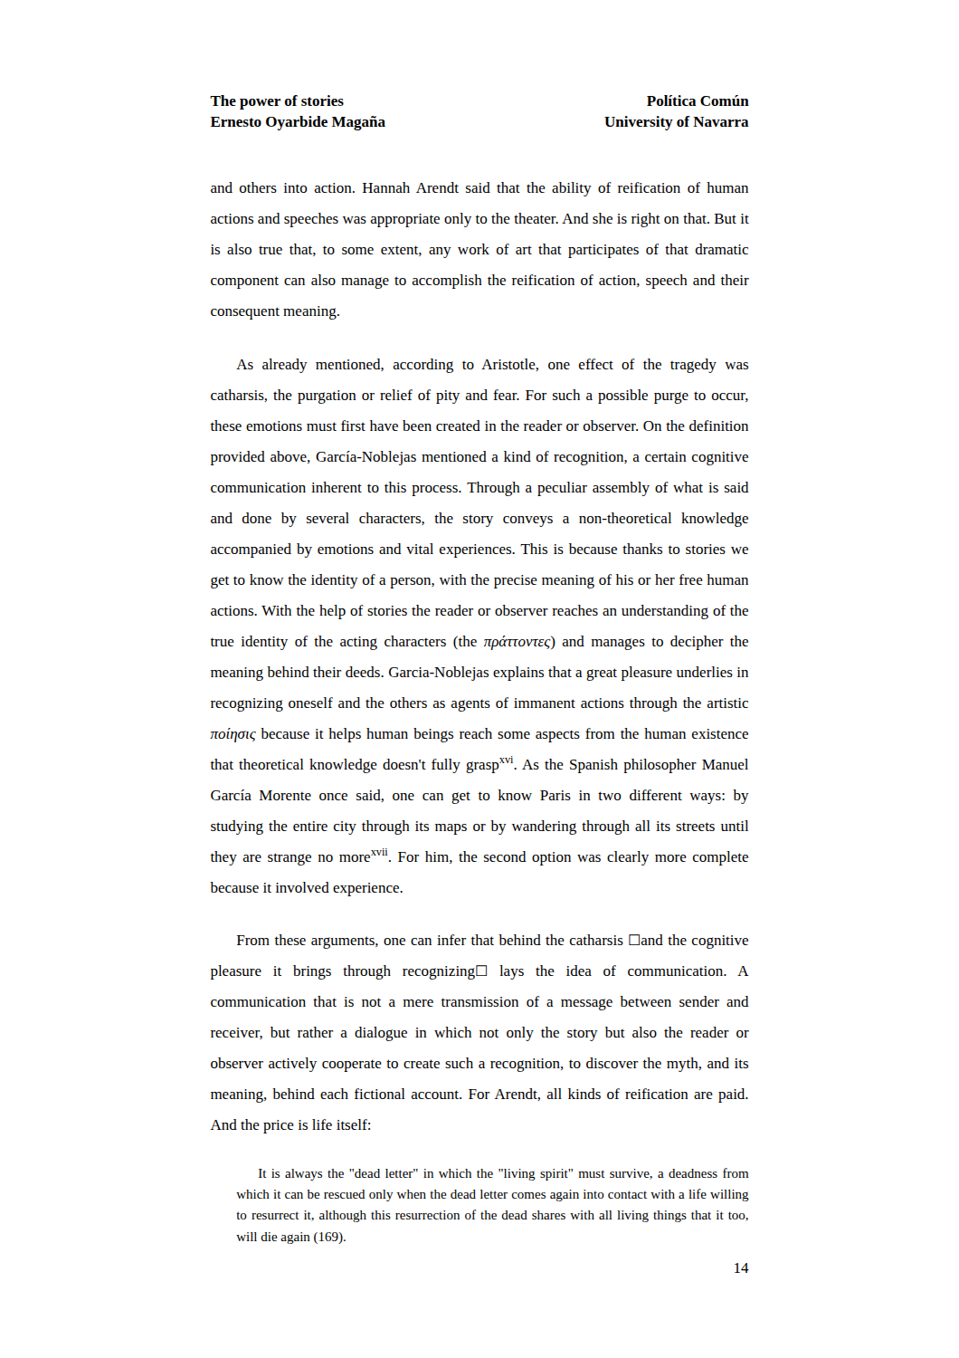The power of stories
Ernesto Oyarbide Magaña
Política Común
University of Navarra
and others into action. Hannah Arendt said that the ability of reification of human actions and speeches was appropriate only to the theater. And she is right on that. But it is also true that, to some extent, any work of art that participates of that dramatic component can also manage to accomplish the reification of action, speech and their consequent meaning.
As already mentioned, according to Aristotle, one effect of the tragedy was catharsis, the purgation or relief of pity and fear. For such a possible purge to occur, these emotions must first have been created in the reader or observer. On the definition provided above, García-Noblejas mentioned a kind of recognition, a certain cognitive communication inherent to this process. Through a peculiar assembly of what is said and done by several characters, the story conveys a non-theoretical knowledge accompanied by emotions and vital experiences. This is because thanks to stories we get to know the identity of a person, with the precise meaning of his or her free human actions. With the help of stories the reader or observer reaches an understanding of the true identity of the acting characters (the πράττοντες) and manages to decipher the meaning behind their deeds. Garcia-Noblejas explains that a great pleasure underlies in recognizing oneself and the others as agents of immanent actions through the artistic ποίησις because it helps human beings reach some aspects from the human existence that theoretical knowledge doesn't fully graspxvi. As the Spanish philosopher Manuel García Morente once said, one can get to know Paris in two different ways: by studying the entire city through its maps or by wandering through all its streets until they are strange no morexvii. For him, the second option was clearly more complete because it involved experience.
From these arguments, one can infer that behind the catharsis ☐and the cognitive pleasure it brings through recognizing☐ lays the idea of communication. A communication that is not a mere transmission of a message between sender and receiver, but rather a dialogue in which not only the story but also the reader or observer actively cooperate to create such a recognition, to discover the myth, and its meaning, behind each fictional account. For Arendt, all kinds of reification are paid. And the price is life itself:
It is always the "dead letter" in which the "living spirit" must survive, a deadness from which it can be rescued only when the dead letter comes again into contact with a life willing to resurrect it, although this resurrection of the dead shares with all living things that it too, will die again (169).
14